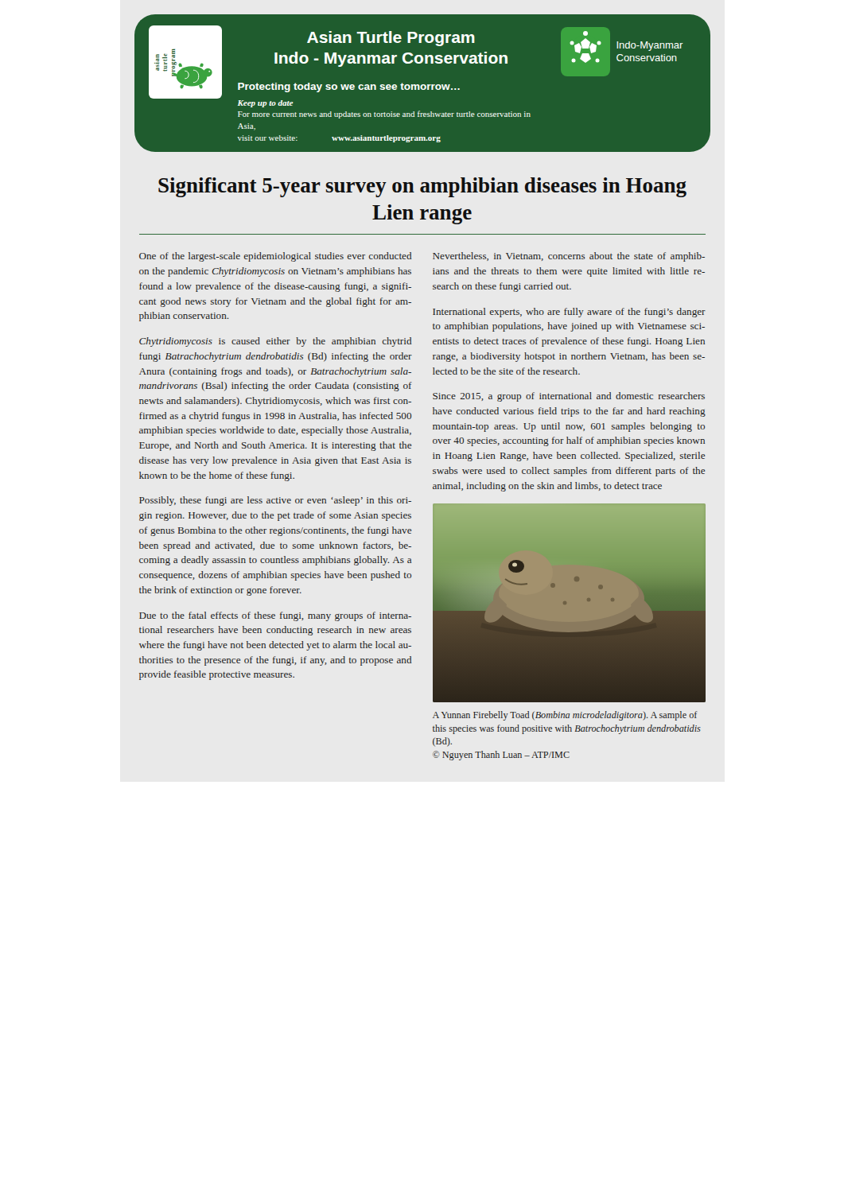asian turtle program
Asian Turtle Program
Indo - Myanmar Conservation
Protecting today so we can see tomorrow…
Keep up to date
For more current news and updates on tortoise and freshwater turtle conservation in Asia,
visit our website: www.asianturtleprogram.org
Indo-Myanmar
Conservation
Significant 5-year survey on amphibian diseases in Hoang Lien range
One of the largest-scale epidemiological studies ever conducted on the pandemic Chytridiomycosis on Vietnam’s amphibians has found a low prevalence of the disease-causing fungi, a significant good news story for Vietnam and the global fight for amphibian conservation.
Chytridiomycosis is caused either by the amphibian chytrid fungi Batrachochytrium dendrobatidis (Bd) infecting the order Anura (containing frogs and toads), or Batrachochytrium salamandrivorans (Bsal) infecting the order Caudata (consisting of newts and salamanders). Chytridiomycosis, which was first confirmed as a chytrid fungus in 1998 in Australia, has infected 500 amphibian species worldwide to date, especially those Australia, Europe, and North and South America. It is interesting that the disease has very low prevalence in Asia given that East Asia is known to be the home of these fungi.
Possibly, these fungi are less active or even ‘asleep’ in this origin region. However, due to the pet trade of some Asian species of genus Bombina to the other regions/continents, the fungi have been spread and activated, due to some unknown factors, becoming a deadly assassin to countless amphibians globally. As a consequence, dozens of amphibian species have been pushed to the brink of extinction or gone forever.
Due to the fatal effects of these fungi, many groups of international researchers have been conducting research in new areas where the fungi have not been detected yet to alarm the local authorities to the presence of the fungi, if any, and to propose and provide feasible protective measures.
Nevertheless, in Vietnam, concerns about the state of amphibians and the threats to them were quite limited with little research on these fungi carried out.
International experts, who are fully aware of the fungi’s danger to amphibian populations, have joined up with Vietnamese scientists to detect traces of prevalence of these fungi. Hoang Lien range, a biodiversity hotspot in northern Vietnam, has been selected to be the site of the research.
Since 2015, a group of international and domestic researchers have conducted various field trips to the far and hard reaching mountain-top areas. Up until now, 601 samples belonging to over 40 species, accounting for half of amphibian species known in Hoang Lien Range, have been collected. Specialized, sterile swabs were used to collect samples from different parts of the animal, including on the skin and limbs, to detect trace
A Yunnan Firebelly Toad (Bombina microdeladigitora). A sample of this species was found positive with Batrochochytrium dendrobatidis (Bd). © Nguyen Thanh Luan – ATP/IMC